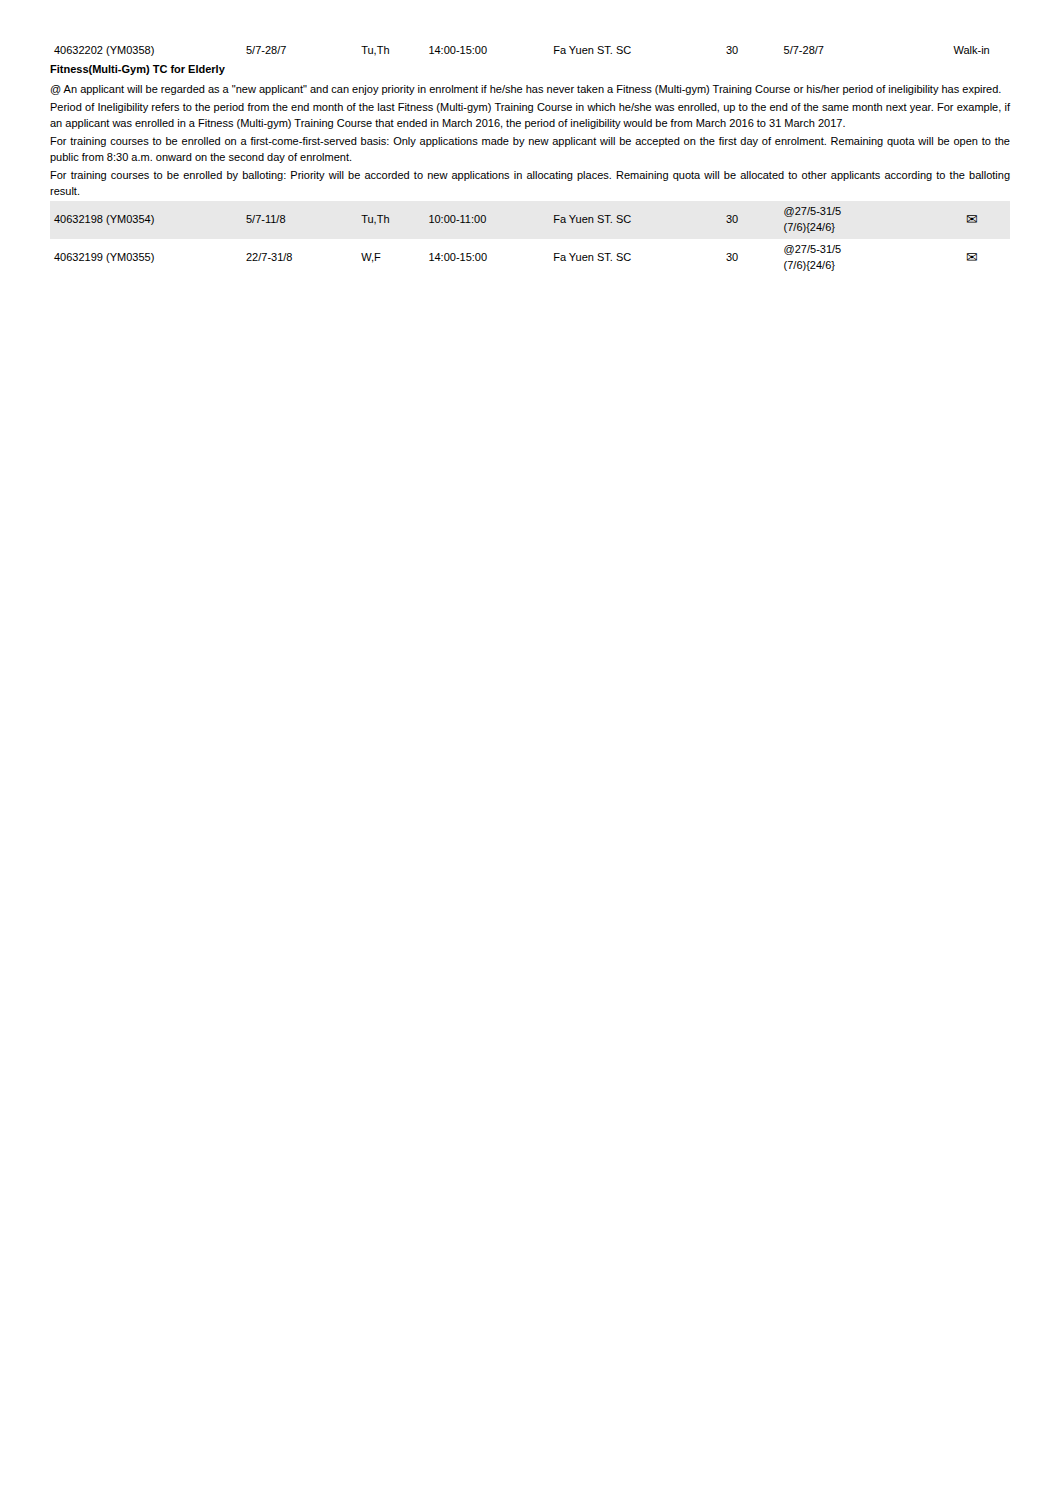| 40632202 (YM0358) | 5/7-28/7 | Tu,Th | 14:00-15:00 | Fa Yuen ST. SC | 30 | 5/7-28/7 | Walk-in |
Fitness(Multi-Gym) TC for Elderly
@ An applicant will be regarded as a "new applicant" and can enjoy priority in enrolment if he/she has never taken a Fitness (Multi-gym) Training Course or his/her period of ineligibility has expired.
Period of Ineligibility refers to the period from the end month of the last Fitness (Multi-gym) Training Course in which he/she was enrolled, up to the end of the same month next year. For example, if an applicant was enrolled in a Fitness (Multi-gym) Training Course that ended in March 2016, the period of ineligibility would be from March 2016 to 31 March 2017.
For training courses to be enrolled on a first-come-first-served basis: Only applications made by new applicant will be accepted on the first day of enrolment. Remaining quota will be open to the public from 8:30 a.m. onward on the second day of enrolment.
For training courses to be enrolled by balloting: Priority will be accorded to new applications in allocating places. Remaining quota will be allocated to other applicants according to the balloting result.
| 40632198 (YM0354) | 5/7-11/8 | Tu,Th | 10:00-11:00 | Fa Yuen ST. SC | 30 | @27/5-31/5 (7/6){24/6} | ✉ |
| 40632199 (YM0355) | 22/7-31/8 | W,F | 14:00-15:00 | Fa Yuen ST. SC | 30 | @27/5-31/5 (7/6){24/6} | ✉ |